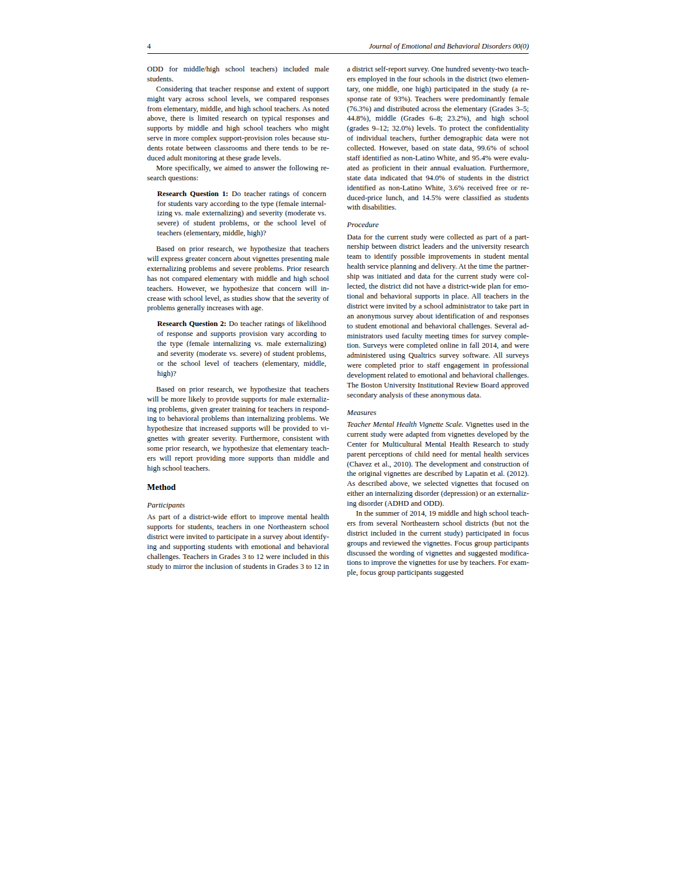4 Journal of Emotional and Behavioral Disorders 00(0)
ODD for middle/high school teachers) included male students.
Considering that teacher response and extent of support might vary across school levels, we compared responses from elementary, middle, and high school teachers. As noted above, there is limited research on typical responses and supports by middle and high school teachers who might serve in more complex support-provision roles because students rotate between classrooms and there tends to be reduced adult monitoring at these grade levels.
More specifically, we aimed to answer the following research questions:
Research Question 1: Do teacher ratings of concern for students vary according to the type (female internalizing vs. male externalizing) and severity (moderate vs. severe) of student problems, or the school level of teachers (elementary, middle, high)?
Based on prior research, we hypothesize that teachers will express greater concern about vignettes presenting male externalizing problems and severe problems. Prior research has not compared elementary with middle and high school teachers. However, we hypothesize that concern will increase with school level, as studies show that the severity of problems generally increases with age.
Research Question 2: Do teacher ratings of likelihood of response and supports provision vary according to the type (female internalizing vs. male externalizing) and severity (moderate vs. severe) of student problems, or the school level of teachers (elementary, middle, high)?
Based on prior research, we hypothesize that teachers will be more likely to provide supports for male externalizing problems, given greater training for teachers in responding to behavioral problems than internalizing problems. We hypothesize that increased supports will be provided to vignettes with greater severity. Furthermore, consistent with some prior research, we hypothesize that elementary teachers will report providing more supports than middle and high school teachers.
Method
Participants
As part of a district-wide effort to improve mental health supports for students, teachers in one Northeastern school district were invited to participate in a survey about identifying and supporting students with emotional and behavioral challenges. Teachers in Grades 3 to 12 were included in this study to mirror the inclusion of students in Grades 3 to 12 in a district self-report survey. One hundred seventy-two teachers employed in the four schools in the district (two elementary, one middle, one high) participated in the study (a response rate of 93%). Teachers were predominantly female (76.3%) and distributed across the elementary (Grades 3–5; 44.8%), middle (Grades 6–8; 23.2%), and high school (grades 9–12; 32.0%) levels. To protect the confidentiality of individual teachers, further demographic data were not collected. However, based on state data, 99.6% of school staff identified as non-Latino White, and 95.4% were evaluated as proficient in their annual evaluation. Furthermore, state data indicated that 94.0% of students in the district identified as non-Latino White, 3.6% received free or reduced-price lunch, and 14.5% were classified as students with disabilities.
Procedure
Data for the current study were collected as part of a partnership between district leaders and the university research team to identify possible improvements in student mental health service planning and delivery. At the time the partnership was initiated and data for the current study were collected, the district did not have a district-wide plan for emotional and behavioral supports in place. All teachers in the district were invited by a school administrator to take part in an anonymous survey about identification of and responses to student emotional and behavioral challenges. Several administrators used faculty meeting times for survey completion. Surveys were completed online in fall 2014, and were administered using Qualtrics survey software. All surveys were completed prior to staff engagement in professional development related to emotional and behavioral challenges. The Boston University Institutional Review Board approved secondary analysis of these anonymous data.
Measures
Teacher Mental Health Vignette Scale. Vignettes used in the current study were adapted from vignettes developed by the Center for Multicultural Mental Health Research to study parent perceptions of child need for mental health services (Chavez et al., 2010). The development and construction of the original vignettes are described by Lapatin et al. (2012). As described above, we selected vignettes that focused on either an internalizing disorder (depression) or an externalizing disorder (ADHD and ODD).
In the summer of 2014, 19 middle and high school teachers from several Northeastern school districts (but not the district included in the current study) participated in focus groups and reviewed the vignettes. Focus group participants discussed the wording of vignettes and suggested modifications to improve the vignettes for use by teachers. For example, focus group participants suggested